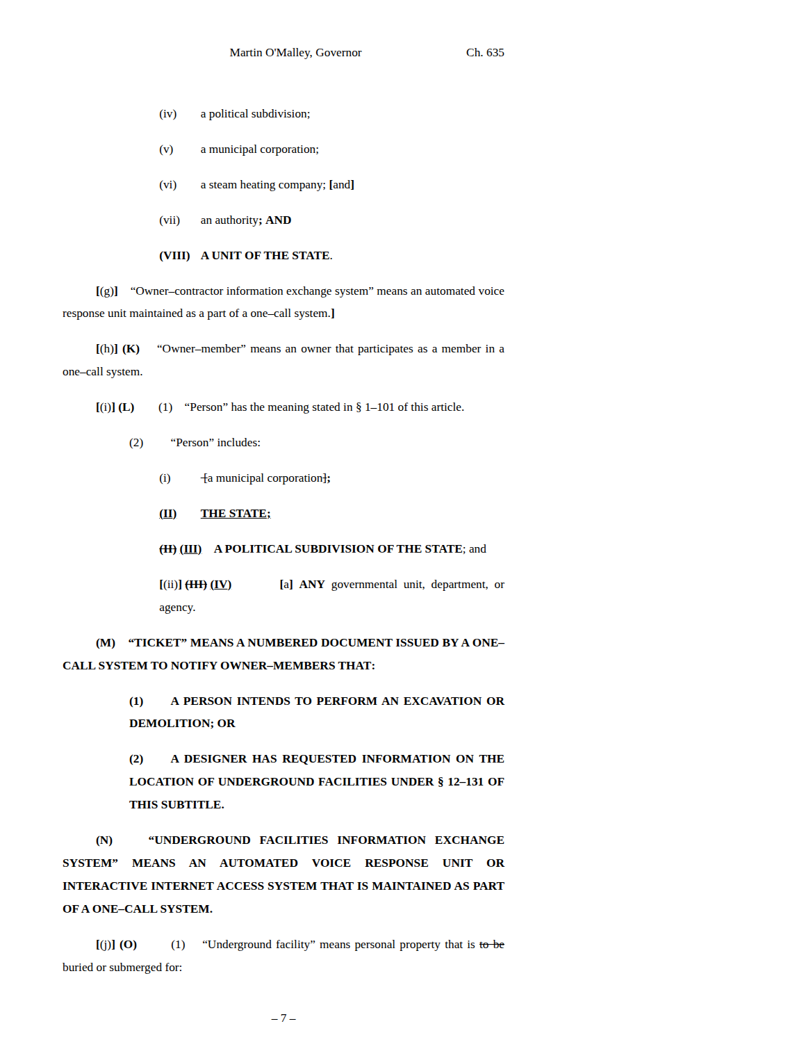Martin O'Malley, Governor
Ch. 635
(iv) a political subdivision;
(v) a municipal corporation;
(vi) a steam heating company; [and]
(vii) an authority; AND
(VIII) A UNIT OF THE STATE.
[(g)] “Owner–contractor information exchange system” means an automated voice response unit maintained as a part of a one–call system.]
[(h)] (K) “Owner–member” means an owner that participates as a member in a one–call system.
[(i)] (L) (1) “Person” has the meaning stated in § 1–101 of this article.
(2)“Person” includes:
(i) [a municipal corporation];
(II) THE STATE;
(II) (III) A POLITICAL SUBDIVISION OF THE STATE; and
[(ii)] (III) (IV) [a] ANY governmental unit, department, or agency.
(M) “TICKET” MEANS A NUMBERED DOCUMENT ISSUED BY A ONE–CALL SYSTEM TO NOTIFY OWNER–MEMBERS THAT:
(1) A PERSON INTENDS TO PERFORM AN EXCAVATION OR DEMOLITION; OR
(2) A DESIGNER HAS REQUESTED INFORMATION ON THE LOCATION OF UNDERGROUND FACILITIES UNDER § 12–131 OF THIS SUBTITLE.
(N) “UNDERGROUND FACILITIES INFORMATION EXCHANGE SYSTEM” MEANS AN AUTOMATED VOICE RESPONSE UNIT OR INTERACTIVE INTERNET ACCESS SYSTEM THAT IS MAINTAINED AS PART OF A ONE–CALL SYSTEM.
[(j)] (O) (1) “Underground facility” means personal property that is to be buried or submerged for:
– 7 –